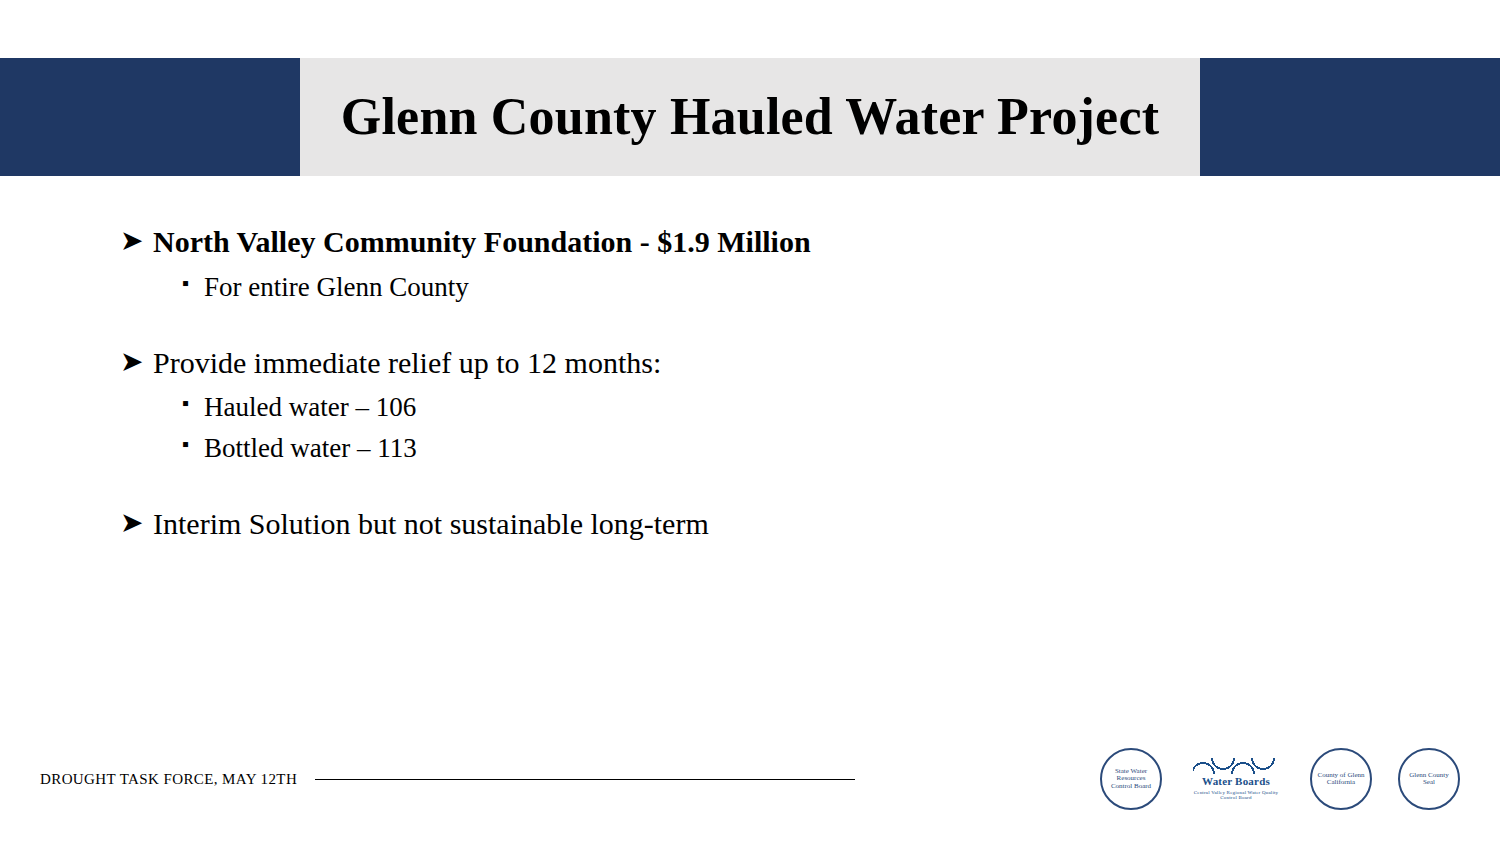Glenn County Hauled Water Project
➤ North Valley Community Foundation - $1.9 Million
For entire Glenn County
➤ Provide immediate relief up to 12 months:
Hauled water – 106
Bottled water – 113
➤ Interim Solution but not sustainable long-term
Drought Task Force, May 12th
State Water Resources Control Board
Water Boards
Central Valley Regional Water Quality Control Board
County of Glenn California
Glenn County Seal